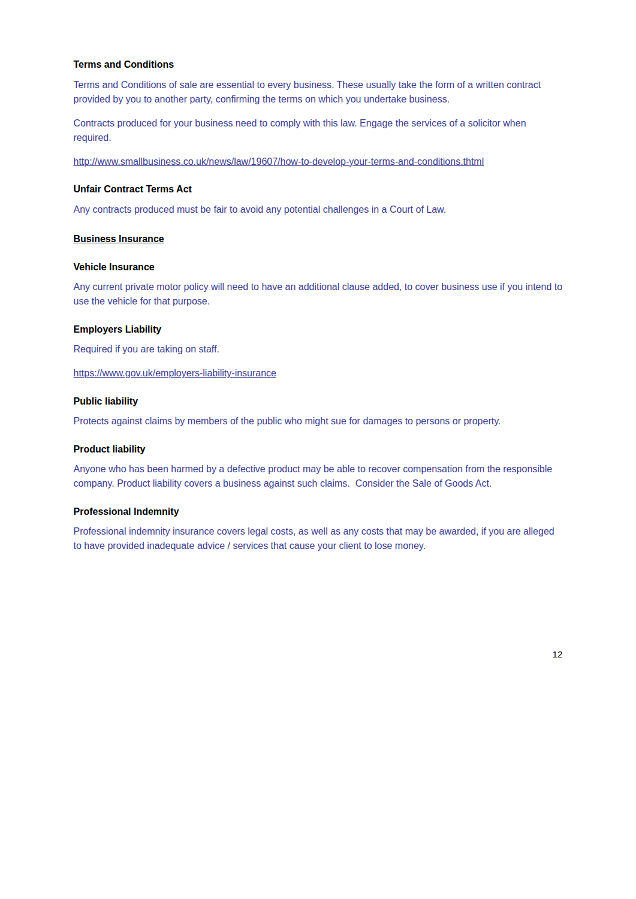Terms and Conditions
Terms and Conditions of sale are essential to every business. These usually take the form of a written contract provided by you to another party, confirming the terms on which you undertake business.
Contracts produced for your business need to comply with this law. Engage the services of a solicitor when required.
http://www.smallbusiness.co.uk/news/law/19607/how-to-develop-your-terms-and-conditions.thtml
Unfair Contract Terms Act
Any contracts produced must be fair to avoid any potential challenges in a Court of Law.
Business Insurance
Vehicle Insurance
Any current private motor policy will need to have an additional clause added, to cover business use if you intend to use the vehicle for that purpose.
Employers Liability
Required if you are taking on staff.
https://www.gov.uk/employers-liability-insurance
Public liability
Protects against claims by members of the public who might sue for damages to persons or property.
Product liability
Anyone who has been harmed by a defective product may be able to recover compensation from the responsible company. Product liability covers a business against such claims. Consider the Sale of Goods Act.
Professional Indemnity
Professional indemnity insurance covers legal costs, as well as any costs that may be awarded, if you are alleged to have provided inadequate advice / services that cause your client to lose money.
12